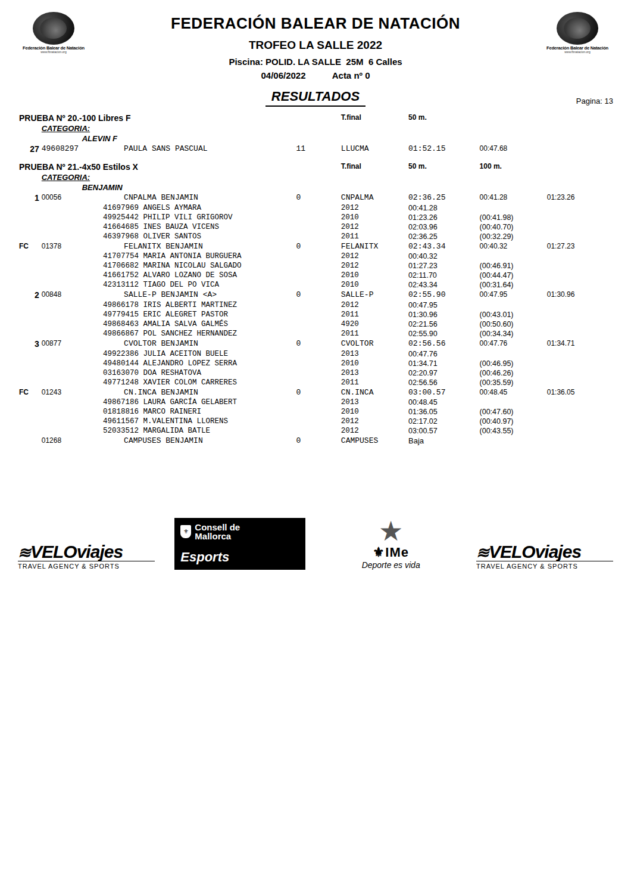Federación Balear de Natación
www.fbnatacion.org
FEDERACIÓN BALEAR DE NATACIÓN
TROFEO LA SALLE 2022
Piscina: POLID. LA SALLE 25M 6 Calles
04/06/2022 Acta nº 0
Federación Balear de Natación
www.fbnatacion.org
RESULTADOS
Pagina: 13
| PRUEBA Nº 20.-100 Libres F | T.final | 50 m. | | |
| | CATEGORIA: | | | | |
| | ALEVIN F | | | | |
| 27 | 49608297 | PAULA SANS PASCUAL | 11 | LLUCMA | 01:52.15 | 00:47.68 | |
| PRUEBA Nº 21.-4x50 Estilos X | T.final | 50 m. | 100 m. | |
| | CATEGORIA: | | | | |
| | BENJAMIN | | | | |
| 1 | 00056 | | CNPALMA BENJAMIN | 0 | CNPALMA | 02:36.25 | 00:41.28 | 01:23.26 |
| | | 41697969 ANGELS AYMARA | 2012 | 00:41.28 | | |
| | | 49925442 PHILIP VILI GRIGOROV | 2010 | 01:23.26 | (00:41.98) | |
| | | 41664685 INES BAUZA VICENS | 2012 | 02:03.96 | (00:40.70) | |
| | | 46397968 OLIVER SANTOS | 2011 | 02:36.25 | (00:32.29) | |
| FC | 01378 | | FELANITX BENJAMIN | 0 | FELANITX | 02:43.34 | 00:40.32 | 01:27.23 |
| | | 41707754 MARIA ANTONIA BURGUERA | 2012 | 00:40.32 | | |
| | | 41706682 MARINA NICOLAU SALGADO | 2012 | 01:27.23 | (00:46.91) | |
| | | 41661752 ALVARO LOZANO DE SOSA | 2010 | 02:11.70 | (00:44.47) | |
| | | 42313112 TIAGO DEL PO VICA | 2010 | 02:43.34 | (00:31.64) | |
| 2 | 00848 | | SALLE-P BENJAMIN <A> | 0 | SALLE-P | 02:55.90 | 00:47.95 | 01:30.96 |
| | | 49866178 IRIS ALBERTI MARTINEZ | 2012 | 00:47.95 | | |
| | | 49779415 ERIC ALEGRET PASTOR | 2011 | 01:30.96 | (00:43.01) | |
| | | 49868463 AMALIA SALVA GALMÉS | 4920 | 02:21.56 | (00:50.60) | |
| | | 49866867 POL SANCHEZ HERNANDEZ | 2011 | 02:55.90 | (00:34.34) | |
| 3 | 00877 | | CVOLTOR BENJAMIN | 0 | CVOLTOR | 02:56.56 | 00:47.76 | 01:34.71 |
| | | 49922386 JULIA ACEITON BUELE | 2013 | 00:47.76 | | |
| | | 49480144 ALEJANDRO LOPEZ SERRA | 2010 | 01:34.71 | (00:46.95) | |
| | | 03163070 DOA RESHATOVA | 2013 | 02:20.97 | (00:46.26) | |
| | | 49771248 XAVIER COLOM CARRERES | 2011 | 02:56.56 | (00:35.59) | |
| FC | 01243 | | CN.INCA BENJAMIN | 0 | CN.INCA | 03:00.57 | 00:48.45 | 01:36.05 |
| | | 49867186 LAURA GARCÍA GELABERT | 2013 | 00:48.45 | | |
| | | 01818816 MARCO RAINERI | 2010 | 01:36.05 | (00:47.60) | |
| | | 49611567 M.VALENTINA LLORENS | 2012 | 02:17.02 | (00:40.97) | |
| | | 52033512 MARGALIDA BATLE | 2012 | 03:00.57 | (00:43.55) | |
| | 01268 | | CAMPUSES BENJAMIN | 0 | CAMPUSES | Baja | | |
≋VELOviajes
TRAVEL AGENCY & SPORTS
⚜Consell de
Mallorca
Esports
★
⚜IMe
Deporte es vida
≋VELOviajes
TRAVEL AGENCY & SPORTS